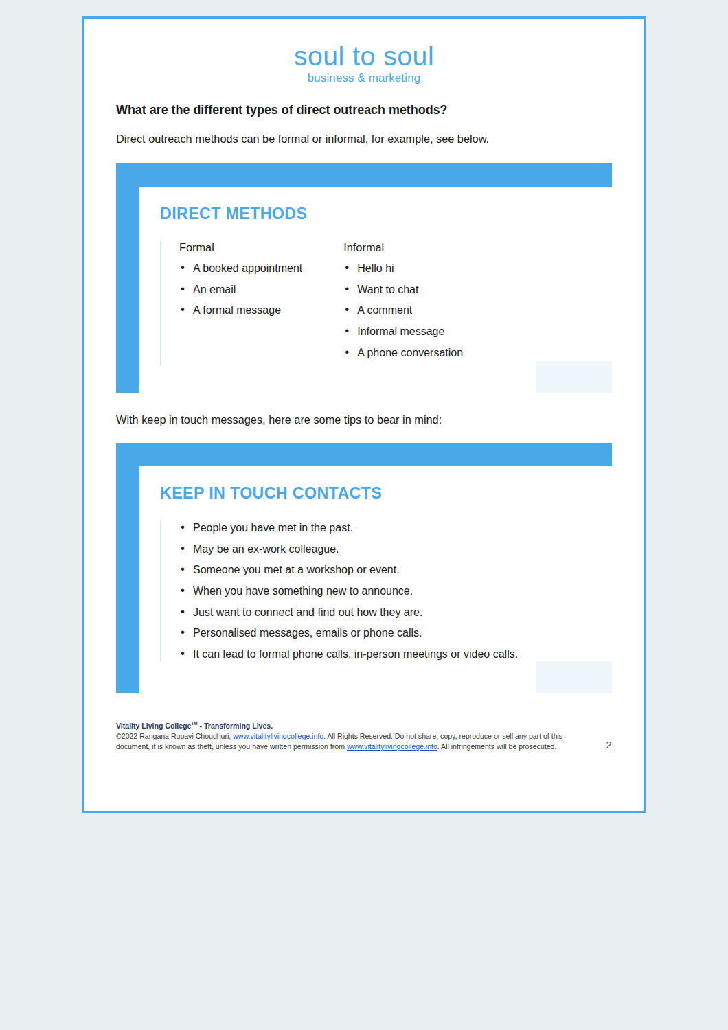soul to soul
business & marketing
What are the different types of direct outreach methods?
Direct outreach methods can be formal or informal, for example, see below.
DIRECT METHODS
Formal
A booked appointment
An email
A formal message
Informal
Hello hi
Want to chat
A comment
Informal message
A phone conversation
With keep in touch messages, here are some tips to bear in mind:
KEEP IN TOUCH CONTACTS
People you have met in the past.
May be an ex-work colleague.
Someone you met at a workshop or event.
When you have something new to announce.
Just want to connect and find out how they are.
Personalised messages, emails or phone calls.
It can lead to formal phone calls, in-person meetings or video calls.
Vitality Living CollegeTM - Transforming Lives.
©2022 Rangana Rupavi Choudhuri, www.vitalitylivingcollege.info. All Rights Reserved. Do not share, copy, reproduce or sell any part of this document, it is known as theft, unless you have written permission from www.vitalitylivingcollege.info. All infringements will be prosecuted.
2